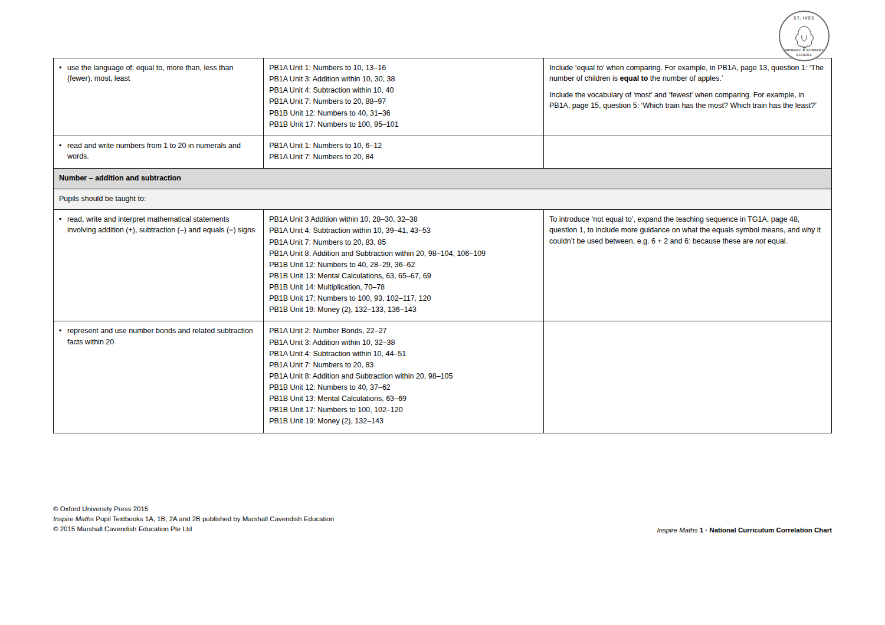ST. IVES
PRIMARY & NURSERY SCHOOL
| use the language of: equal to, more than, less than (fewer), most, least | PB1A Unit 1: Numbers to 10, 13–16 PB1A Unit 3: Addition within 10, 30, 38 PB1A Unit 4: Subtraction within 10, 40 PB1A Unit 7: Numbers to 20, 88–97 PB1B Unit 12: Numbers to 40, 31–36 PB1B Unit 17: Numbers to 100, 95–101 | Include ‘equal to’ when comparing. For example, in PB1A, page 13, question 1: ‘The number of children is equal to the number of apples.’ Include the vocabulary of ‘most’ and ‘fewest’ when comparing. For example, in PB1A, page 15, question 5: ‘Which train has the most? Which train has the least?’ |
| read and write numbers from 1 to 20 in numerals and words. | PB1A Unit 1: Numbers to 10, 6–12 PB1A Unit 7: Numbers to 20, 84 | |
| Number – addition and subtraction |
| Pupils should be taught to: |
| read, write and interpret mathematical statements involving addition (+), subtraction (–) and equals (=) signs | PB1A Unit 3 Addition within 10, 28–30, 32–38 PB1A Unit 4: Subtraction within 10, 39–41, 43–53 PB1A Unit 7: Numbers to 20, 83, 85 PB1A Unit 8: Addition and Subtraction within 20, 98–104, 106–109 PB1B Unit 12: Numbers to 40, 28–29, 36–62 PB1B Unit 13: Mental Calculations, 63, 65–67, 69 PB1B Unit 14: Multiplication, 70–78 PB1B Unit 17: Numbers to 100, 93, 102–117, 120 PB1B Unit 19: Money (2), 132–133, 136–143 | To introduce ‘not equal to’, expand the teaching sequence in TG1A, page 48, question 1, to include more guidance on what the equals symbol means, and why it couldn’t be used between, e.g. 6 + 2 and 6: because these are not equal. |
| represent and use number bonds and related subtraction facts within 20 | PB1A Unit 2: Number Bonds, 22–27 PB1A Unit 3: Addition within 10, 32–38 PB1A Unit 4: Subtraction within 10, 44–51 PB1A Unit 7: Numbers to 20, 83 PB1A Unit 8: Addition and Subtraction within 20, 98–105 PB1B Unit 12: Numbers to 40, 37–62 PB1B Unit 13: Mental Calculations, 63–69 PB1B Unit 17: Numbers to 100, 102–120 PB1B Unit 19: Money (2), 132–143 | |
© Oxford University Press 2015
Inspire Maths Pupil Textbooks 1A, 1B, 2A and 2B published by Marshall Cavendish Education
© 2015 Marshall Cavendish Education Pte Ltd
Inspire Maths 1 · National Curriculum Correlation Chart